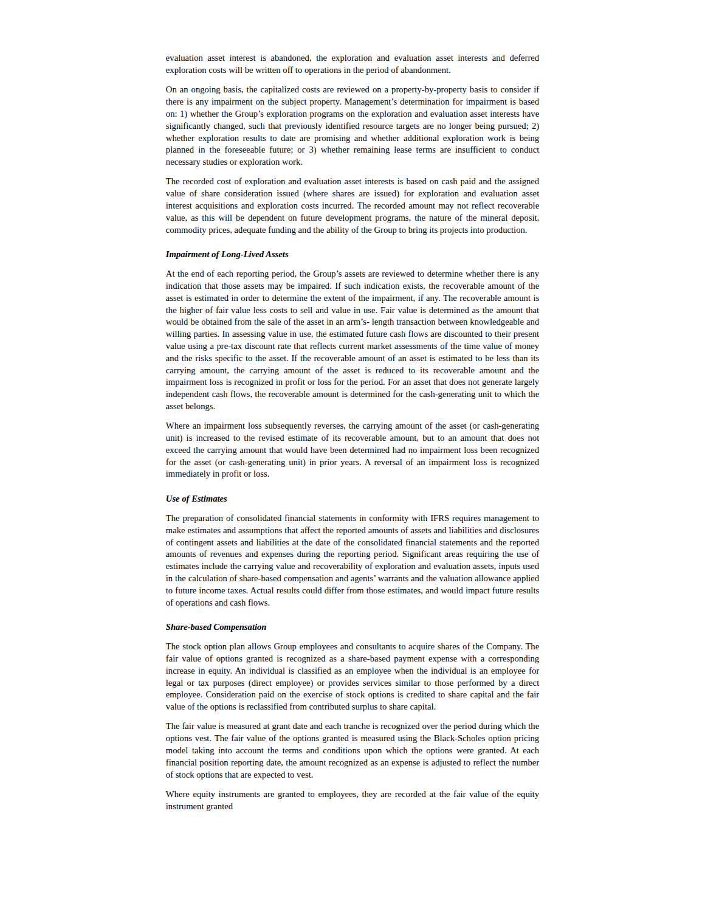evaluation asset interest is abandoned, the exploration and evaluation asset interests and deferred exploration costs will be written off to operations in the period of abandonment.
On an ongoing basis, the capitalized costs are reviewed on a property-by-property basis to consider if there is any impairment on the subject property. Management’s determination for impairment is based on: 1) whether the Group’s exploration programs on the exploration and evaluation asset interests have significantly changed, such that previously identified resource targets are no longer being pursued; 2) whether exploration results to date are promising and whether additional exploration work is being planned in the foreseeable future; or 3) whether remaining lease terms are insufficient to conduct necessary studies or exploration work.
The recorded cost of exploration and evaluation asset interests is based on cash paid and the assigned value of share consideration issued (where shares are issued) for exploration and evaluation asset interest acquisitions and exploration costs incurred. The recorded amount may not reflect recoverable value, as this will be dependent on future development programs, the nature of the mineral deposit, commodity prices, adequate funding and the ability of the Group to bring its projects into production.
Impairment of Long-Lived Assets
At the end of each reporting period, the Group’s assets are reviewed to determine whether there is any indication that those assets may be impaired. If such indication exists, the recoverable amount of the asset is estimated in order to determine the extent of the impairment, if any. The recoverable amount is the higher of fair value less costs to sell and value in use. Fair value is determined as the amount that would be obtained from the sale of the asset in an arm’s- length transaction between knowledgeable and willing parties. In assessing value in use, the estimated future cash flows are discounted to their present value using a pre-tax discount rate that reflects current market assessments of the time value of money and the risks specific to the asset. If the recoverable amount of an asset is estimated to be less than its carrying amount, the carrying amount of the asset is reduced to its recoverable amount and the impairment loss is recognized in profit or loss for the period. For an asset that does not generate largely independent cash flows, the recoverable amount is determined for the cash-generating unit to which the asset belongs.
Where an impairment loss subsequently reverses, the carrying amount of the asset (or cash-generating unit) is increased to the revised estimate of its recoverable amount, but to an amount that does not exceed the carrying amount that would have been determined had no impairment loss been recognized for the asset (or cash-generating unit) in prior years. A reversal of an impairment loss is recognized immediately in profit or loss.
Use of Estimates
The preparation of consolidated financial statements in conformity with IFRS requires management to make estimates and assumptions that affect the reported amounts of assets and liabilities and disclosures of contingent assets and liabilities at the date of the consolidated financial statements and the reported amounts of revenues and expenses during the reporting period. Significant areas requiring the use of estimates include the carrying value and recoverability of exploration and evaluation assets, inputs used in the calculation of share-based compensation and agents’ warrants and the valuation allowance applied to future income taxes. Actual results could differ from those estimates, and would impact future results of operations and cash flows.
Share-based Compensation
The stock option plan allows Group employees and consultants to acquire shares of the Company. The fair value of options granted is recognized as a share-based payment expense with a corresponding increase in equity. An individual is classified as an employee when the individual is an employee for legal or tax purposes (direct employee) or provides services similar to those performed by a direct employee. Consideration paid on the exercise of stock options is credited to share capital and the fair value of the options is reclassified from contributed surplus to share capital.
The fair value is measured at grant date and each tranche is recognized over the period during which the options vest. The fair value of the options granted is measured using the Black-Scholes option pricing model taking into account the terms and conditions upon which the options were granted. At each financial position reporting date, the amount recognized as an expense is adjusted to reflect the number of stock options that are expected to vest.
Where equity instruments are granted to employees, they are recorded at the fair value of the equity instrument granted